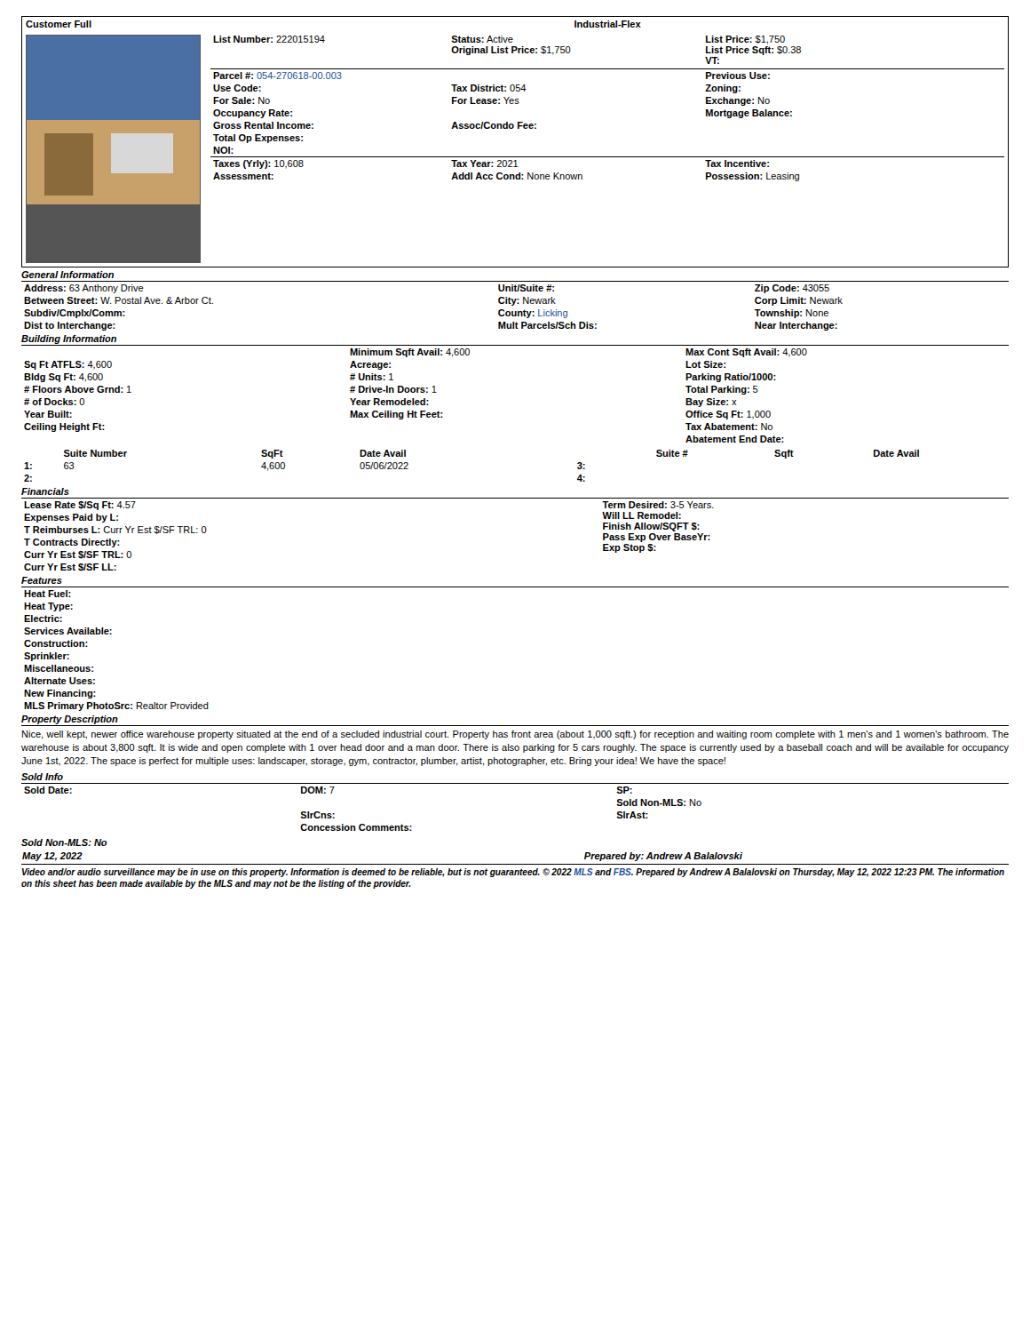| Customer Full | Industrial-Flex |
| | / List Number: 222015194 / Status: Active Original List Price: $1,750 / List Price: $1,750 List Price Sqft: $0.38 VT: / / Parcel #: 054-270618-00.003 / / Previous Use: / / Use Code: / Tax District: 054 / Zoning: / / For Sale: No / For Lease: Yes / Exchange: No / / Occupancy Rate: / / Mortgage Balance: / / Gross Rental Income: / Assoc/Condo Fee: / / Total Op Expenses: / / / NOI: / / / Taxes (Yrly): 10,608 / Tax Year: 2021 / Tax Incentive: / / Assessment: / Addl Acc Cond: None Known / Possession: Leasing / |
General Information
| Address: 63 Anthony Drive | Unit/Suite #: | Zip Code: 43055 |
| Between Street: W. Postal Ave. & Arbor Ct. | City: Newark | Corp Limit: Newark |
| Subdiv/Cmplx/Comm: | County: Licking | Township: None |
| Dist to Interchange: | Mult Parcels/Sch Dis: | Near Interchange: |
Building Information
| | Minimum Sqft Avail: 4,600 | Max Cont Sqft Avail: 4,600 |
| Sq Ft ATFLS: 4,600 | Acreage: | Lot Size: |
| Bldg Sq Ft: 4,600 | # Units: 1 | Parking Ratio/1000: |
| # Floors Above Grnd: 1 | # Drive-In Doors: 1 | Total Parking: 5 |
| # of Docks: 0 | Year Remodeled: | Bay Size: x |
| Year Built: | Max Ceiling Ht Feet: | Office Sq Ft: 1,000 |
| Ceiling Height Ft: | | Tax Abatement: No |
| | | Abatement End Date: |
| | Suite Number | SqFt | Date Avail | | Suite # | Sqft | Date Avail |
| 1: | 63 | 4,600 | 05/06/2022 | 3: | | | |
| 2: | | | | 4: | | | |
Financials
| Lease Rate $/Sq Ft: 4.57 | Term Desired: 3-5 Years. Will LL Remodel: Finish Allow/SQFT $: Pass Exp Over BaseYr: Exp Stop $: |
| Expenses Paid by L: |
| T Reimburses L: Curr Yr Est $/SF TRL: 0 |
| T Contracts Directly: |
| Curr Yr Est $/SF TRL: 0 |
| Curr Yr Est $/SF LL: |
Features
| Heat Fuel: |
| Heat Type: |
| Electric: |
| Services Available: |
| Construction: |
| Sprinkler: |
| Miscellaneous: |
| Alternate Uses: |
| New Financing: |
| MLS Primary PhotoSrc: Realtor Provided |
Property Description
Nice, well kept, newer office warehouse property situated at the end of a secluded industrial court. Property has front area (about 1,000 sqft.) for reception and waiting room complete with 1 men's and 1 women's bathroom. The warehouse is about 3,800 sqft. It is wide and open complete with 1 over head door and a man door. There is also parking for 5 cars roughly. The space is currently used by a baseball coach and will be available for occupancy June 1st, 2022. The space is perfect for multiple uses: landscaper, storage, gym, contractor, plumber, artist, photographer, etc. Bring your idea! We have the space!
Sold Info
| Sold Date: | DOM: 7 | SP: |
| | | Sold Non-MLS: No |
| | SlrCns: | SlrAst: |
| | Concession Comments: | |
Sold Non-MLS: No
| May 12, 2022 | Prepared by: Andrew A Balalovski |
Video and/or audio surveillance may be in use on this property. Information is deemed to be reliable, but is not guaranteed. © 2022 MLS and FBS. Prepared by Andrew A Balalovski on Thursday, May 12, 2022 12:23 PM. The information on this sheet has been made available by the MLS and may not be the listing of the provider.